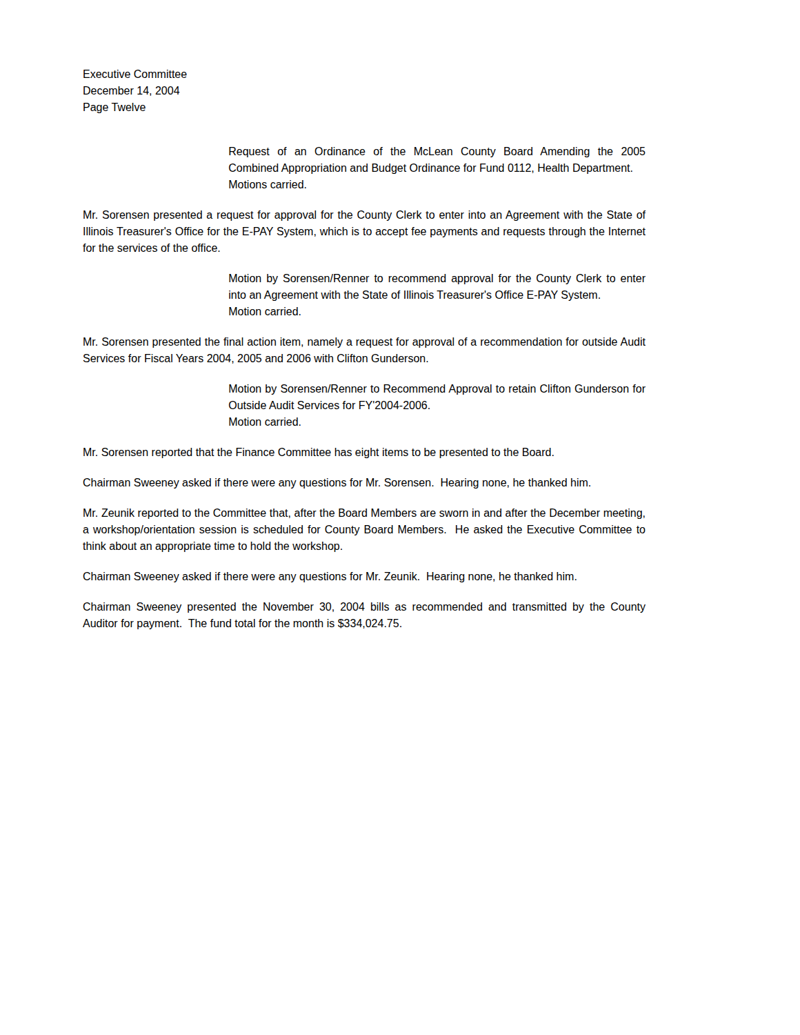Executive Committee
December 14, 2004
Page Twelve
Request of an Ordinance of the McLean County Board Amending the 2005 Combined Appropriation and Budget Ordinance for Fund 0112, Health Department.
Motions carried.
Mr. Sorensen presented a request for approval for the County Clerk to enter into an Agreement with the State of Illinois Treasurer's Office for the E-PAY System, which is to accept fee payments and requests through the Internet for the services of the office.
Motion by Sorensen/Renner to recommend approval for the County Clerk to enter into an Agreement with the State of Illinois Treasurer's Office E-PAY System.
Motion carried.
Mr. Sorensen presented the final action item, namely a request for approval of a recommendation for outside Audit Services for Fiscal Years 2004, 2005 and 2006 with Clifton Gunderson.
Motion by Sorensen/Renner to Recommend Approval to retain Clifton Gunderson for Outside Audit Services for FY'2004-2006.
Motion carried.
Mr. Sorensen reported that the Finance Committee has eight items to be presented to the Board.
Chairman Sweeney asked if there were any questions for Mr. Sorensen. Hearing none, he thanked him.
Mr. Zeunik reported to the Committee that, after the Board Members are sworn in and after the December meeting, a workshop/orientation session is scheduled for County Board Members. He asked the Executive Committee to think about an appropriate time to hold the workshop.
Chairman Sweeney asked if there were any questions for Mr. Zeunik. Hearing none, he thanked him.
Chairman Sweeney presented the November 30, 2004 bills as recommended and transmitted by the County Auditor for payment. The fund total for the month is $334,024.75.